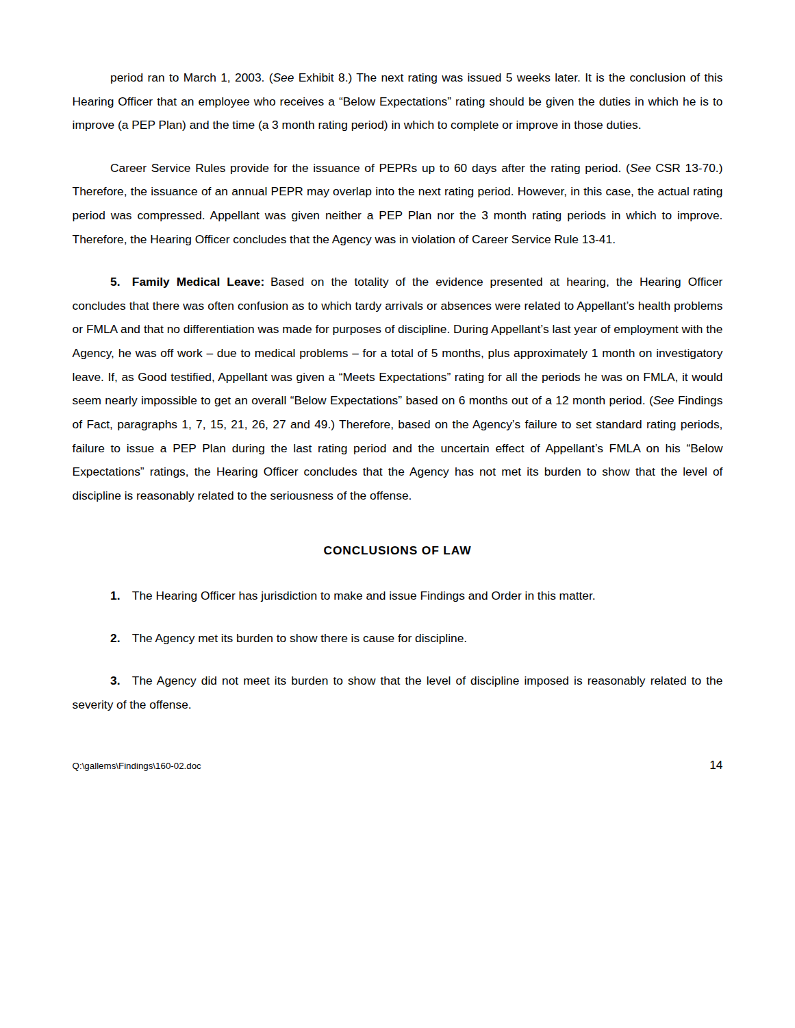period ran to March 1, 2003. (See Exhibit 8.) The next rating was issued 5 weeks later. It is the conclusion of this Hearing Officer that an employee who receives a “Below Expectations” rating should be given the duties in which he is to improve (a PEP Plan) and the time (a 3 month rating period) in which to complete or improve in those duties.
Career Service Rules provide for the issuance of PEPRs up to 60 days after the rating period. (See CSR 13-70.) Therefore, the issuance of an annual PEPR may overlap into the next rating period. However, in this case, the actual rating period was compressed. Appellant was given neither a PEP Plan nor the 3 month rating periods in which to improve. Therefore, the Hearing Officer concludes that the Agency was in violation of Career Service Rule 13-41.
5. Family Medical Leave: Based on the totality of the evidence presented at hearing, the Hearing Officer concludes that there was often confusion as to which tardy arrivals or absences were related to Appellant’s health problems or FMLA and that no differentiation was made for purposes of discipline. During Appellant’s last year of employment with the Agency, he was off work – due to medical problems – for a total of 5 months, plus approximately 1 month on investigatory leave. If, as Good testified, Appellant was given a “Meets Expectations” rating for all the periods he was on FMLA, it would seem nearly impossible to get an overall “Below Expectations” based on 6 months out of a 12 month period. (See Findings of Fact, paragraphs 1, 7, 15, 21, 26, 27 and 49.) Therefore, based on the Agency’s failure to set standard rating periods, failure to issue a PEP Plan during the last rating period and the uncertain effect of Appellant’s FMLA on his “Below Expectations” ratings, the Hearing Officer concludes that the Agency has not met its burden to show that the level of discipline is reasonably related to the seriousness of the offense.
CONCLUSIONS OF LAW
1. The Hearing Officer has jurisdiction to make and issue Findings and Order in this matter.
2. The Agency met its burden to show there is cause for discipline.
3. The Agency did not meet its burden to show that the level of discipline imposed is reasonably related to the severity of the offense.
Q:\gallems\Findings\160-02.doc 14